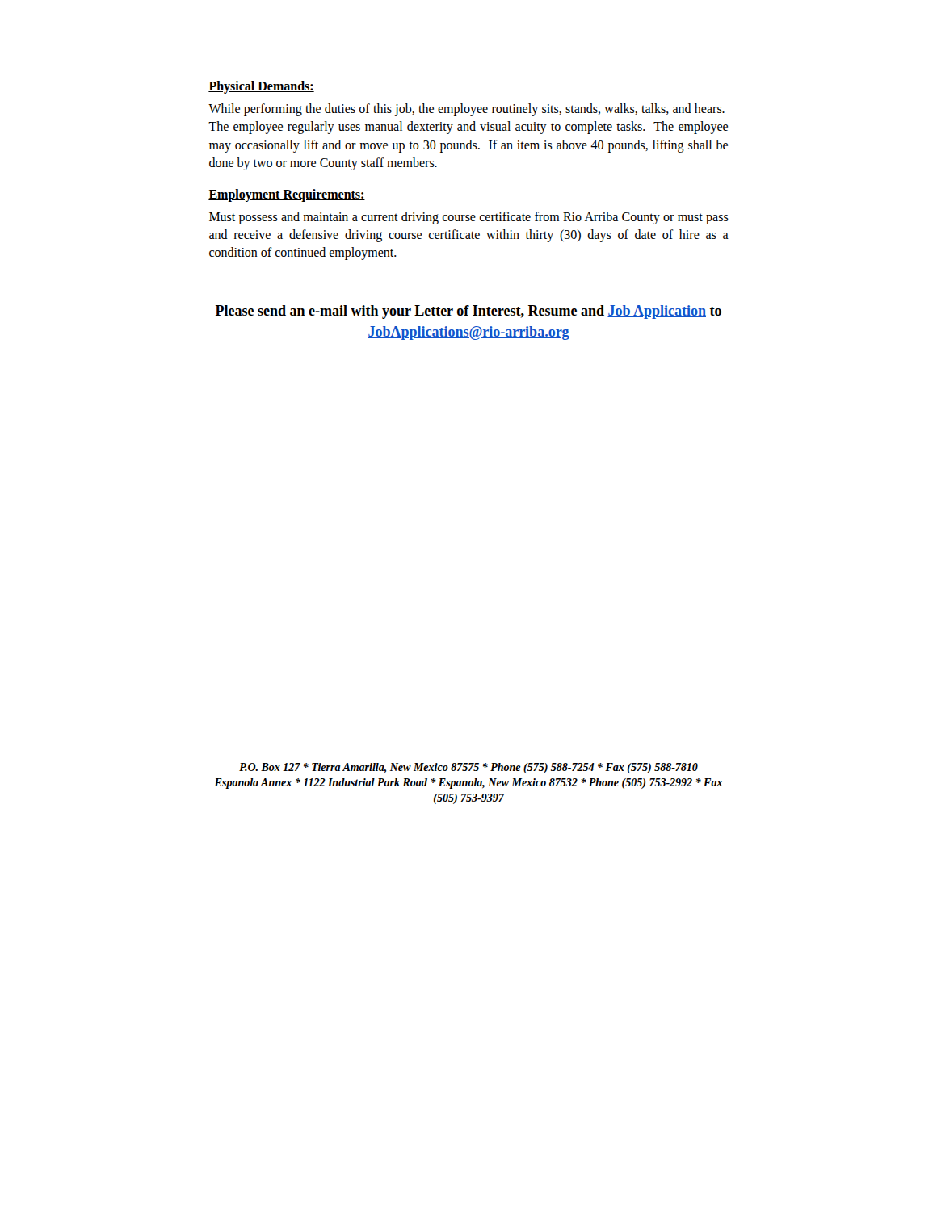Physical Demands:
While performing the duties of this job, the employee routinely sits, stands, walks, talks, and hears. The employee regularly uses manual dexterity and visual acuity to complete tasks. The employee may occasionally lift and or move up to 30 pounds. If an item is above 40 pounds, lifting shall be done by two or more County staff members.
Employment Requirements:
Must possess and maintain a current driving course certificate from Rio Arriba County or must pass and receive a defensive driving course certificate within thirty (30) days of date of hire as a condition of continued employment.
Please send an e-mail with your Letter of Interest, Resume and Job Application to
JobApplications@rio-arriba.org
P.O. Box 127 * Tierra Amarilla, New Mexico 87575 * Phone (575) 588-7254 * Fax (575) 588-7810
Espanola Annex * 1122 Industrial Park Road * Espanola, New Mexico 87532 * Phone (505) 753-2992 * Fax (505) 753-9397